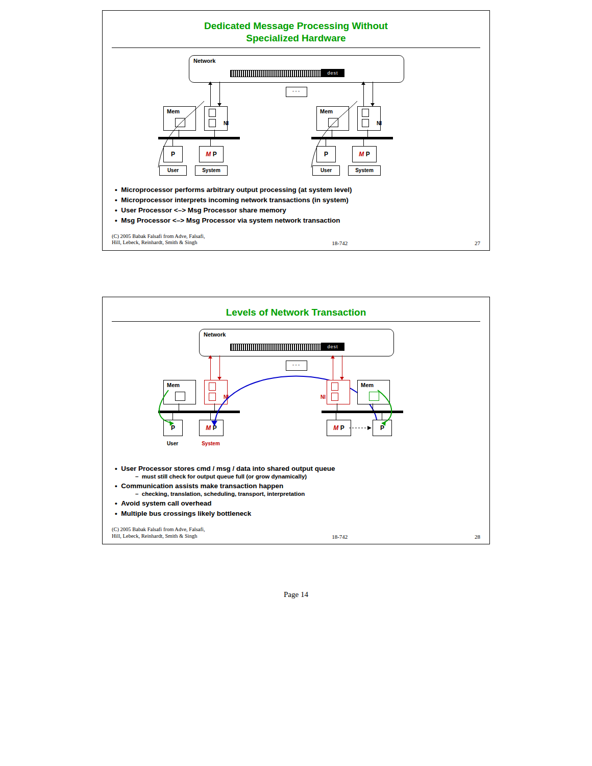Dedicated Message Processing Without
Specialized Hardware
Network
dest
◦◦◦
Mem
NI
P
M P
User
System
Mem
NI
P
M P
User
System
Microprocessor performs arbitrary output processing (at system level)
Microprocessor interprets incoming network transactions (in system)
User Processor <–> Msg Processor share memory
Msg Processor <–> Msg Processor via system network transaction
(C) 2005 Babak Falsafi from Adve, Falsafi,
Hill, Lebeck, Reinhardt, Smith & Singh
18-742
27
Levels of Network Transaction
Network
dest
◦◦◦
Mem
NI
P
M P
User
System
Mem
NI
M P
P
User Processor stores cmd / msg / data into shared output queue
must still check for output queue full (or grow dynamically)
Communication assists make transaction happen
checking, translation, scheduling, transport, interpretation
Avoid system call overhead
Multiple bus crossings likely bottleneck
(C) 2005 Babak Falsafi from Adve, Falsafi,
Hill, Lebeck, Reinhardt, Smith & Singh
18-742
28
Page 14